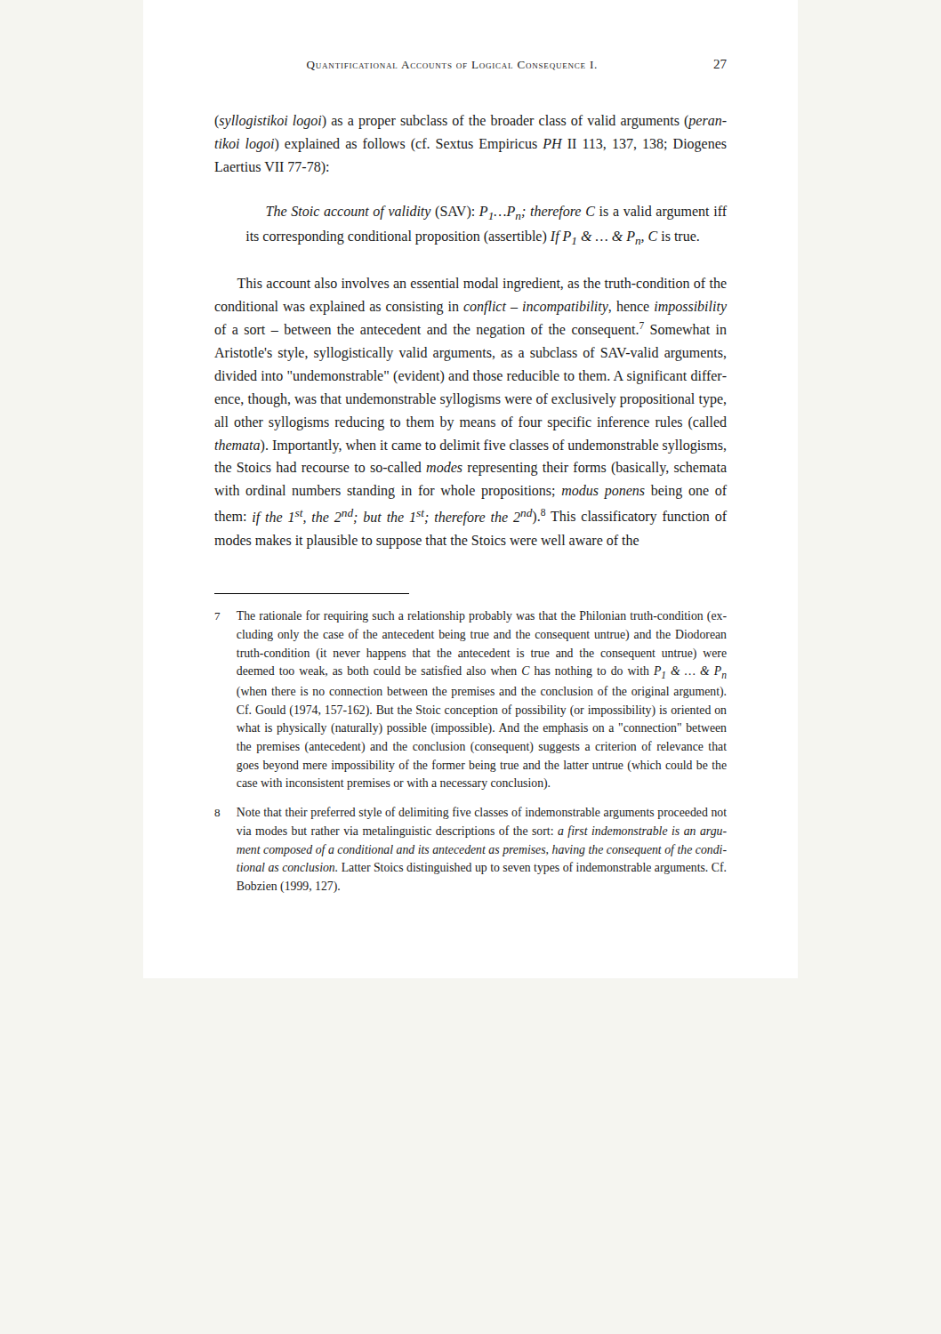Quantificational Accounts of Logical Consequence I. 27
(syllogistikoi logoi) as a proper subclass of the broader class of valid arguments (perantikoi logoi) explained as follows (cf. Sextus Empiricus PH II 113, 137, 138; Diogenes Laertius VII 77-78):
The Stoic account of validity (SAV): P1…Pn; therefore C is a valid argument iff its corresponding conditional proposition (assertible) If P1 & … & Pn, C is true.
This account also involves an essential modal ingredient, as the truth-condition of the conditional was explained as consisting in conflict – incompatibility, hence impossibility of a sort – between the antecedent and the negation of the consequent.7 Somewhat in Aristotle's style, syllogistically valid arguments, as a subclass of SAV-valid arguments, divided into "undemonstrable" (evident) and those reducible to them. A significant difference, though, was that undemonstrable syllogisms were of exclusively propositional type, all other syllogisms reducing to them by means of four specific inference rules (called themata). Importantly, when it came to delimit five classes of undemonstrable syllogisms, the Stoics had recourse to so-called modes representing their forms (basically, schemata with ordinal numbers standing in for whole propositions; modus ponens being one of them: if the 1st, the 2nd; but the 1st; therefore the 2nd).8 This classificatory function of modes makes it plausible to suppose that the Stoics were well aware of the
7
The rationale for requiring such a relationship probably was that the Philonian truth-condition (excluding only the case of the antecedent being true and the consequent untrue) and the Diodorean truth-condition (it never happens that the antecedent is true and the consequent untrue) were deemed too weak, as both could be satisfied also when C has nothing to do with P1 & … & Pn (when there is no connection between the premises and the conclusion of the original argument). Cf. Gould (1974, 157-162). But the Stoic conception of possibility (or impossibility) is oriented on what is physically (naturally) possible (impossible). And the emphasis on a "connection" between the premises (antecedent) and the conclusion (consequent) suggests a criterion of relevance that goes beyond mere impossibility of the former being true and the latter untrue (which could be the case with inconsistent premises or with a necessary conclusion).
8
Note that their preferred style of delimiting five classes of indemonstrable arguments proceeded not via modes but rather via metalinguistic descriptions of the sort: a first indemonstrable is an argument composed of a conditional and its antecedent as premises, having the consequent of the conditional as conclusion. Latter Stoics distinguished up to seven types of indemonstrable arguments. Cf. Bobzien (1999, 127).